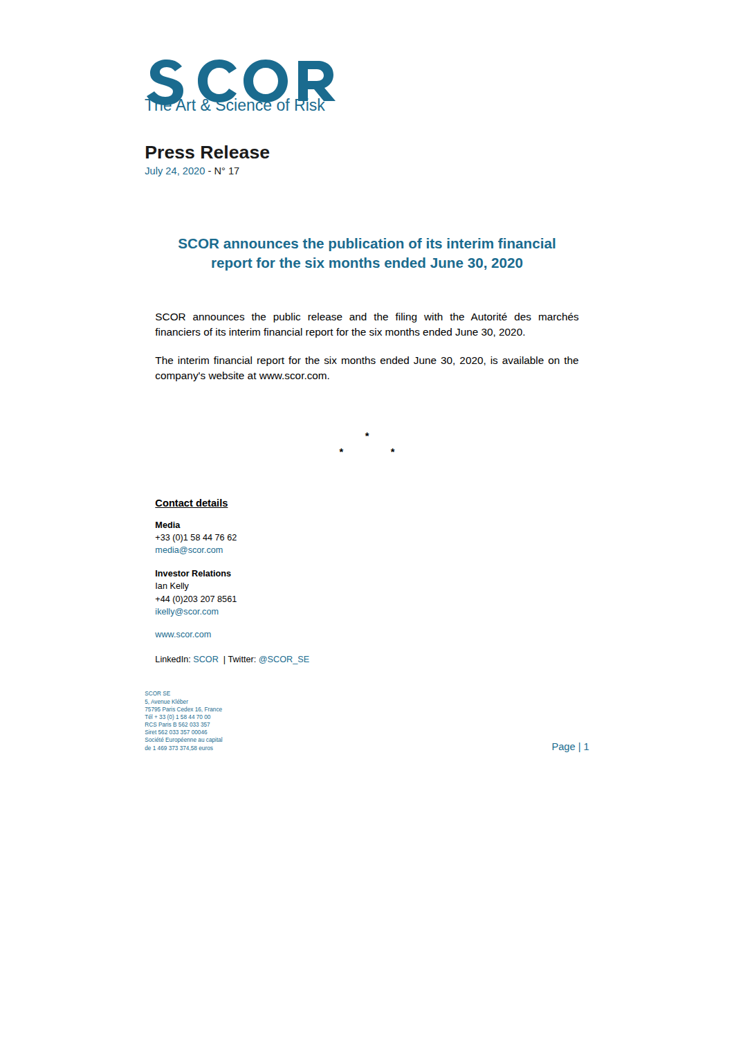The Art & Science of Risk
Press Release
July 24, 2020 - N° 17
SCOR announces the publication of its interim financial report for the six months ended June 30, 2020
SCOR announces the public release and the filing with the Autorité des marchés financiers of its interim financial report for the six months ended June 30, 2020.
The interim financial report for the six months ended June 30, 2020, is available on the company's website at www.scor.com.
*
* *
Contact details
Media
+33 (0)1 58 44 76 62
media@scor.com
Investor Relations
Ian Kelly
+44 (0)203 207 8561
ikelly@scor.com
www.scor.com
LinkedIn: SCOR | Twitter: @SCOR_SE
SCOR SE
5, Avenue Kléber
75795 Paris Cedex 16, France
Tél + 33 (0) 1 58 44 70 00
RCS Paris B 562 033 357
Siret 562 033 357 00046
Société Européenne au capital
de 1 469 373 374,58 euros
Page | 1